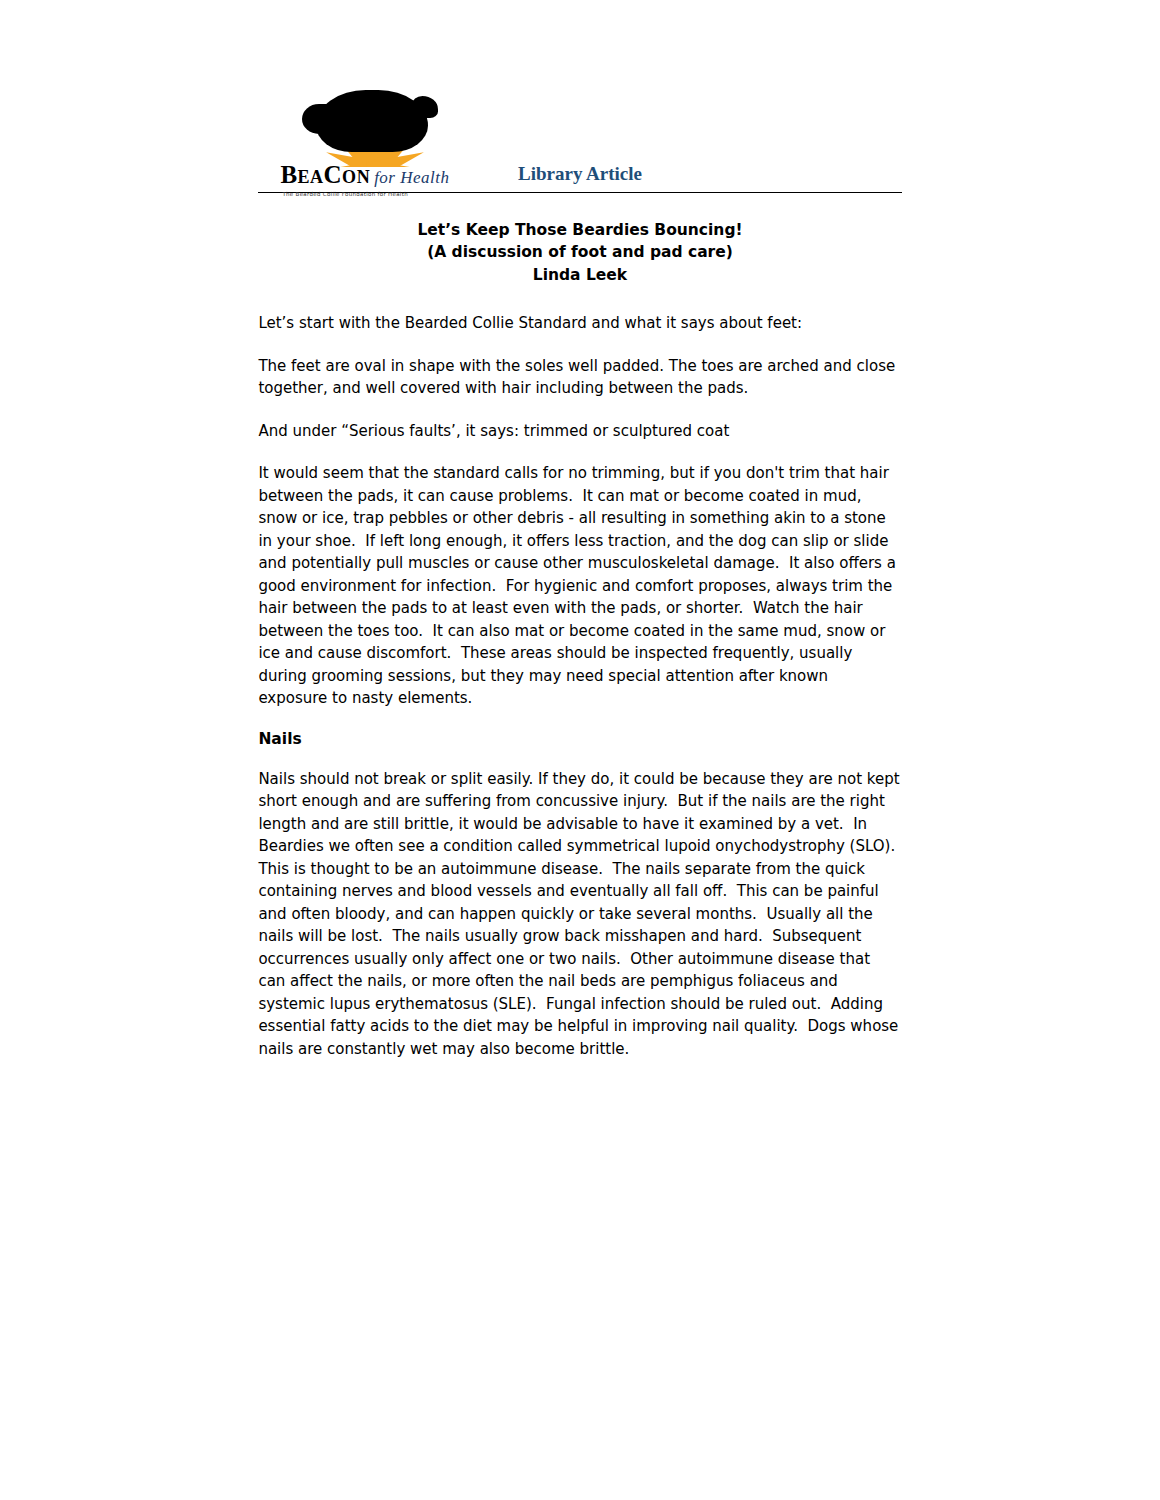BeaCon for Health
The Bearded Collie Foundation for Health
Library Article
Let’s Keep Those Beardies Bouncing!
(A discussion of foot and pad care)
Linda Leek
Let’s start with the Bearded Collie Standard and what it says about feet:
The feet are oval in shape with the soles well padded. The toes are arched and close together, and well covered with hair including between the pads.
And under “Serious faults’, it says: trimmed or sculptured coat
It would seem that the standard calls for no trimming, but if you don't trim that hair between the pads, it can cause problems. It can mat or become coated in mud, snow or ice, trap pebbles or other debris - all resulting in something akin to a stone in your shoe. If left long enough, it offers less traction, and the dog can slip or slide and potentially pull muscles or cause other musculoskeletal damage. It also offers a good environment for infection. For hygienic and comfort proposes, always trim the hair between the pads to at least even with the pads, or shorter. Watch the hair between the toes too. It can also mat or become coated in the same mud, snow or ice and cause discomfort. These areas should be inspected frequently, usually during grooming sessions, but they may need special attention after known exposure to nasty elements.
Nails
Nails should not break or split easily. If they do, it could be because they are not kept short enough and are suffering from concussive injury. But if the nails are the right length and are still brittle, it would be advisable to have it examined by a vet. In Beardies we often see a condition called symmetrical lupoid onychodystrophy (SLO). This is thought to be an autoimmune disease. The nails separate from the quick containing nerves and blood vessels and eventually all fall off. This can be painful and often bloody, and can happen quickly or take several months. Usually all the nails will be lost. The nails usually grow back misshapen and hard. Subsequent occurrences usually only affect one or two nails. Other autoimmune disease that can affect the nails, or more often the nail beds are pemphigus foliaceus and systemic lupus erythematosus (SLE). Fungal infection should be ruled out. Adding essential fatty acids to the diet may be helpful in improving nail quality. Dogs whose nails are constantly wet may also become brittle.